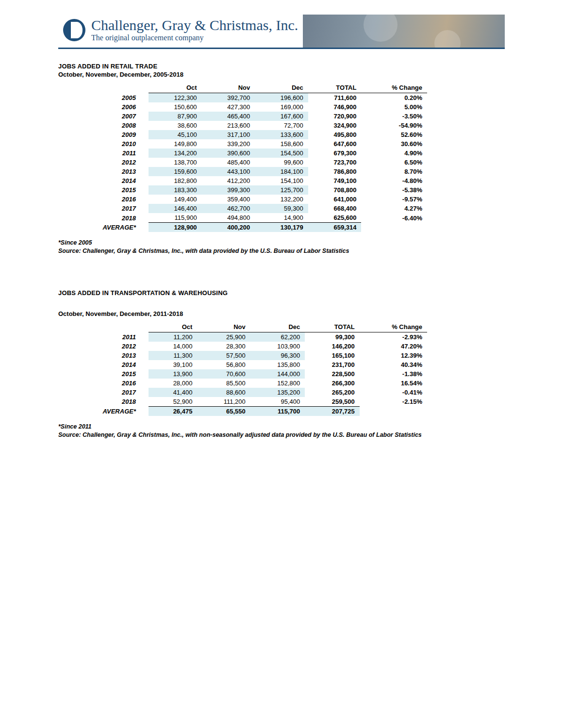Challenger, Gray & Christmas, Inc.
The original outplacement company
JOBS ADDED IN RETAIL TRADE
October, November, December, 2005-2018
| | Oct | Nov | Dec | TOTAL | % Change |
| --- | --- | --- | --- | --- | --- |
| 2005 | 122,300 | 392,700 | 196,600 | 711,600 | 0.20% |
| 2006 | 150,600 | 427,300 | 169,000 | 746,900 | 5.00% |
| 2007 | 87,900 | 465,400 | 167,600 | 720,900 | -3.50% |
| 2008 | 38,600 | 213,600 | 72,700 | 324,900 | -54.90% |
| 2009 | 45,100 | 317,100 | 133,600 | 495,800 | 52.60% |
| 2010 | 149,800 | 339,200 | 158,600 | 647,600 | 30.60% |
| 2011 | 134,200 | 390,600 | 154,500 | 679,300 | 4.90% |
| 2012 | 138,700 | 485,400 | 99,600 | 723,700 | 6.50% |
| 2013 | 159,600 | 443,100 | 184,100 | 786,800 | 8.70% |
| 2014 | 182,800 | 412,200 | 154,100 | 749,100 | -4.80% |
| 2015 | 183,300 | 399,300 | 125,700 | 708,800 | -5.38% |
| 2016 | 149,400 | 359,400 | 132,200 | 641,000 | -9.57% |
| 2017 | 146,400 | 462,700 | 59,300 | 668,400 | 4.27% |
| 2018 | 115,900 | 494,800 | 14,900 | 625,600 | -6.40% |
| AVERAGE* | 128,900 | 400,200 | 130,179 | 659,314 | |
*Since 2005
Source: Challenger, Gray & Christmas, Inc., with data provided by the U.S. Bureau of Labor Statistics
JOBS ADDED IN TRANSPORTATION & WAREHOUSING
October, November, December, 2011-2018
| | Oct | Nov | Dec | TOTAL | % Change |
| --- | --- | --- | --- | --- | --- |
| 2011 | 11,200 | 25,900 | 62,200 | 99,300 | -2.93% |
| 2012 | 14,000 | 28,300 | 103,900 | 146,200 | 47.20% |
| 2013 | 11,300 | 57,500 | 96,300 | 165,100 | 12.39% |
| 2014 | 39,100 | 56,800 | 135,800 | 231,700 | 40.34% |
| 2015 | 13,900 | 70,600 | 144,000 | 228,500 | -1.38% |
| 2016 | 28,000 | 85,500 | 152,800 | 266,300 | 16.54% |
| 2017 | 41,400 | 88,600 | 135,200 | 265,200 | -0.41% |
| 2018 | 52,900 | 111,200 | 95,400 | 259,500 | -2.15% |
| AVERAGE* | 26,475 | 65,550 | 115,700 | 207,725 | |
*Since 2011
Source: Challenger, Gray & Christmas, Inc., with non-seasonally adjusted data provided by the U.S. Bureau of Labor Statistics